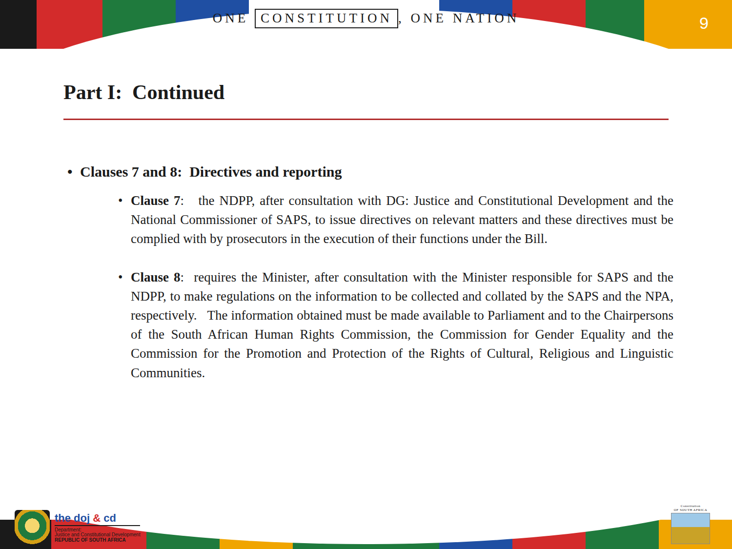ONE CONSTITUTION, ONE NATION
9
Part I: Continued
Clauses 7 and 8: Directives and reporting
Clause 7: the NDPP, after consultation with DG: Justice and Constitutional Development and the National Commissioner of SAPS, to issue directives on relevant matters and these directives must be complied with by prosecutors in the execution of their functions under the Bill.
Clause 8: requires the Minister, after consultation with the Minister responsible for SAPS and the NDPP, to make regulations on the information to be collected and collated by the SAPS and the NPA, respectively. The information obtained must be made available to Parliament and to the Chairpersons of the South African Human Rights Commission, the Commission for Gender Equality and the Commission for the Promotion and Protection of the Rights of Cultural, Religious and Linguistic Communities.
the doj & cd
Department:
Justice and Constitutional Development
REPUBLIC OF SOUTH AFRICA
25
Constitution
OF SOUTH AFRICA